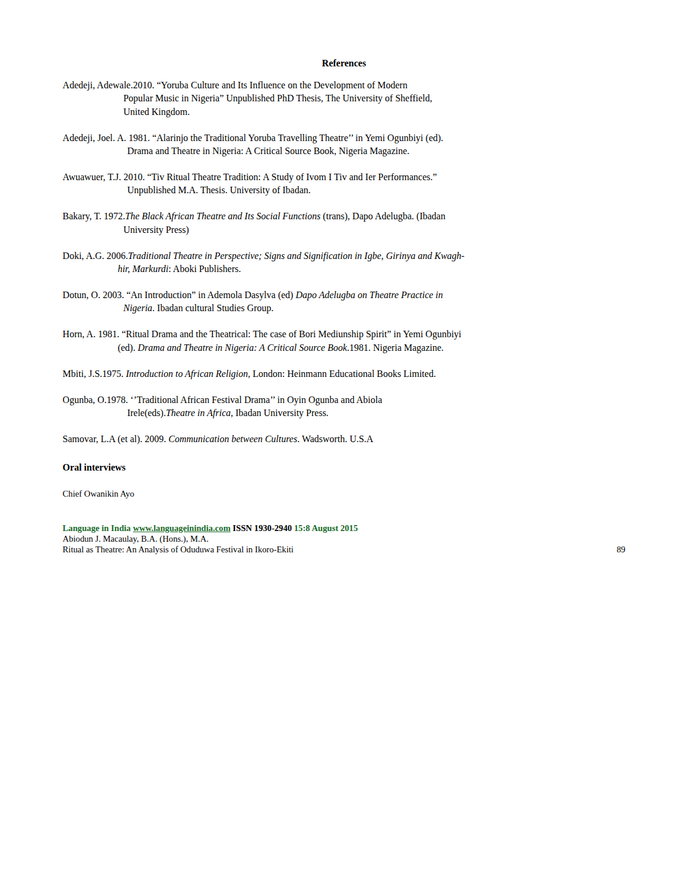References
Adedeji, Adewale.2010. “Yoruba Culture and Its Influence on the Development of Modern Popular Music in Nigeria” Unpublished PhD Thesis, The University of Sheffield, United Kingdom.
Adedeji, Joel. A. 1981. “Alarinjo the Traditional Yoruba Travelling Theatre’’ in Yemi Ogunbiyi (ed). Drama and Theatre in Nigeria: A Critical Source Book, Nigeria Magazine.
Awuawuer, T.J. 2010. “Tiv Ritual Theatre Tradition: A Study of Ivom I Tiv and Ier Performances.” Unpublished M.A. Thesis. University of Ibadan.
Bakary, T. 1972.The Black African Theatre and Its Social Functions (trans), Dapo Adelugba. (Ibadan University Press)
Doki, A.G. 2006.Traditional Theatre in Perspective; Signs and Signification in Igbe, Girinya and Kwagh- hir, Markurdi: Aboki Publishers.
Dotun, O. 2003. “An Introduction” in Ademola Dasylva (ed) Dapo Adelugba on Theatre Practice in Nigeria. Ibadan cultural Studies Group.
Horn, A. 1981. “Ritual Drama and the Theatrical: The case of Bori Mediunship Spirit” in Yemi Ogunbiyi (ed). Drama and Theatre in Nigeria: A Critical Source Book.1981. Nigeria Magazine.
Mbiti, J.S.1975. Introduction to African Religion, London: Heinmann Educational Books Limited.
Ogunba, O.1978. ‘’Traditional African Festival Drama’’ in Oyin Ogunba and Abiola Irele(eds).Theatre in Africa, Ibadan University Press.
Samovar, L.A (et al). 2009. Communication between Cultures. Wadsworth. U.S.A
Oral interviews
Chief Owanikin Ayo
Language in India www.languageinindia.com ISSN 1930-2940 15:8 August 2015 Abiodun J. Macaulay, B.A. (Hons.), M.A. Ritual as Theatre: An Analysis of Oduduwa Festival in Ikoro-Ekiti 89